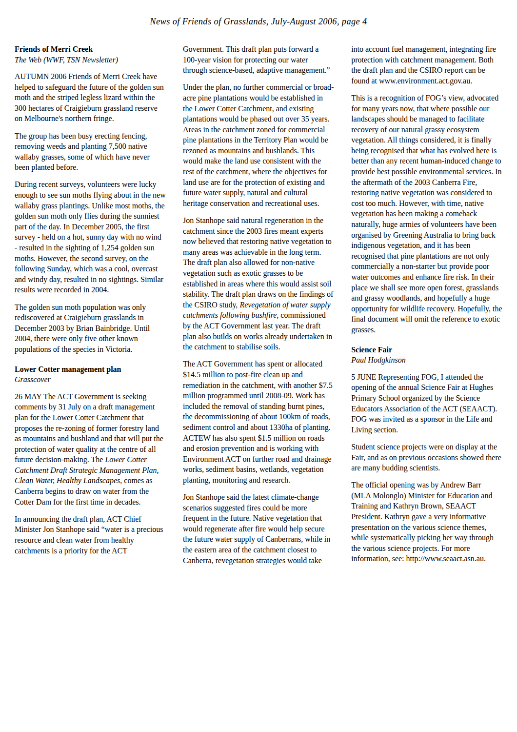News of Friends of Grasslands, July-August 2006, page 4
Friends of Merri Creek
The Web (WWF, TSN Newsletter)
AUTUMN 2006 Friends of Merri Creek have helped to safeguard the future of the golden sun moth and the striped legless lizard within the 300 hectares of Craigieburn grassland reserve on Melbourne's northern fringe.
The group has been busy erecting fencing, removing weeds and planting 7,500 native wallaby grasses, some of which have never been planted before.
During recent surveys, volunteers were lucky enough to see sun moths flying about in the new wallaby grass plantings. Unlike most moths, the golden sun moth only flies during the sunniest part of the day. In December 2005, the first survey - held on a hot, sunny day with no wind - resulted in the sighting of 1,254 golden sun moths. However, the second survey, on the following Sunday, which was a cool, overcast and windy day, resulted in no sightings. Similar results were recorded in 2004.
The golden sun moth population was only rediscovered at Craigieburn grasslands in December 2003 by Brian Bainbridge. Until 2004, there were only five other known populations of the species in Victoria.
Lower Cotter management plan
Grasscover
26 MAY The ACT Government is seeking comments by 31 July on a draft management plan for the Lower Cotter Catchment that proposes the re-zoning of former forestry land as mountains and bushland and that will put the protection of water quality at the centre of all future decision-making. The Lower Cotter Catchment Draft Strategic Management Plan, Clean Water, Healthy Landscapes, comes as Canberra begins to draw on water from the Cotter Dam for the first time in decades.
In announcing the draft plan, ACT Chief Minister Jon Stanhope said “water is a precious resource and clean water from healthy catchments is a priority for the ACT Government. This draft plan puts forward a 100-year vision for protecting our water through science-based, adaptive management.”
Under the plan, no further commercial or broad-acre pine plantations would be established in the Lower Cotter Catchment, and existing plantations would be phased out over 35 years. Areas in the catchment zoned for commercial pine plantations in the Territory Plan would be rezoned as mountains and bushlands. This would make the land use consistent with the rest of the catchment, where the objectives for land use are for the protection of existing and future water supply, natural and cultural heritage conservation and recreational uses.
Jon Stanhope said natural regeneration in the catchment since the 2003 fires meant experts now believed that restoring native vegetation to many areas was achievable in the long term. The draft plan also allowed for non-native vegetation such as exotic grasses to be established in areas where this would assist soil stability. The draft plan draws on the findings of the CSIRO study, Revegetation of water supply catchments following bushfire, commissioned by the ACT Government last year. The draft plan also builds on works already undertaken in the catchment to stabilise soils.
The ACT Government has spent or allocated $14.5 million to post-fire clean up and remediation in the catchment, with another $7.5 million programmed until 2008-09. Work has included the removal of standing burnt pines, the decommissioning of about 100km of roads, sediment control and about 1330ha of planting. ACTEW has also spent $1.5 million on roads and erosion prevention and is working with Environment ACT on further road and drainage works, sediment basins, wetlands, vegetation planting, monitoring and research.
Jon Stanhope said the latest climate-change scenarios suggested fires could be more frequent in the future. Native vegetation that would regenerate after fire would help secure the future water supply of Canberrans, while in the eastern area of the catchment closest to Canberra, revegetation strategies would take into account fuel management, integrating fire protection with catchment management. Both the draft plan and the CSIRO report can be found at www.environment.act.gov.au.
This is a recognition of FOG’s view, advocated for many years now, that where possible our landscapes should be managed to facilitate recovery of our natural grassy ecosystem vegetation. All things considered, it is finally being recognised that what has evolved here is better than any recent human-induced change to provide best possible environmental services. In the aftermath of the 2003 Canberra Fire, restoring native vegetation was considered to cost too much. However, with time, native vegetation has been making a comeback naturally, huge armies of volunteers have been organised by Greening Australia to bring back indigenous vegetation, and it has been recognised that pine plantations are not only commercially a non-starter but provide poor water outcomes and enhance fire risk. In their place we shall see more open forest, grasslands and grassy woodlands, and hopefully a huge opportunity for wildlife recovery. Hopefully, the final document will omit the reference to exotic grasses.
Science Fair
Paul Hodgkinson
5 JUNE Representing FOG, I attended the opening of the annual Science Fair at Hughes Primary School organized by the Science Educators Association of the ACT (SEAACT). FOG was invited as a sponsor in the Life and Living section.
Student science projects were on display at the Fair, and as on previous occasions showed there are many budding scientists.
The official opening was by Andrew Barr (MLA Molonglo) Minister for Education and Training and Kathryn Brown, SEAACT President. Kathryn gave a very informative presentation on the various science themes, while systematically picking her way through the various science projects. For more information, see: http://www.seaact.asn.au.